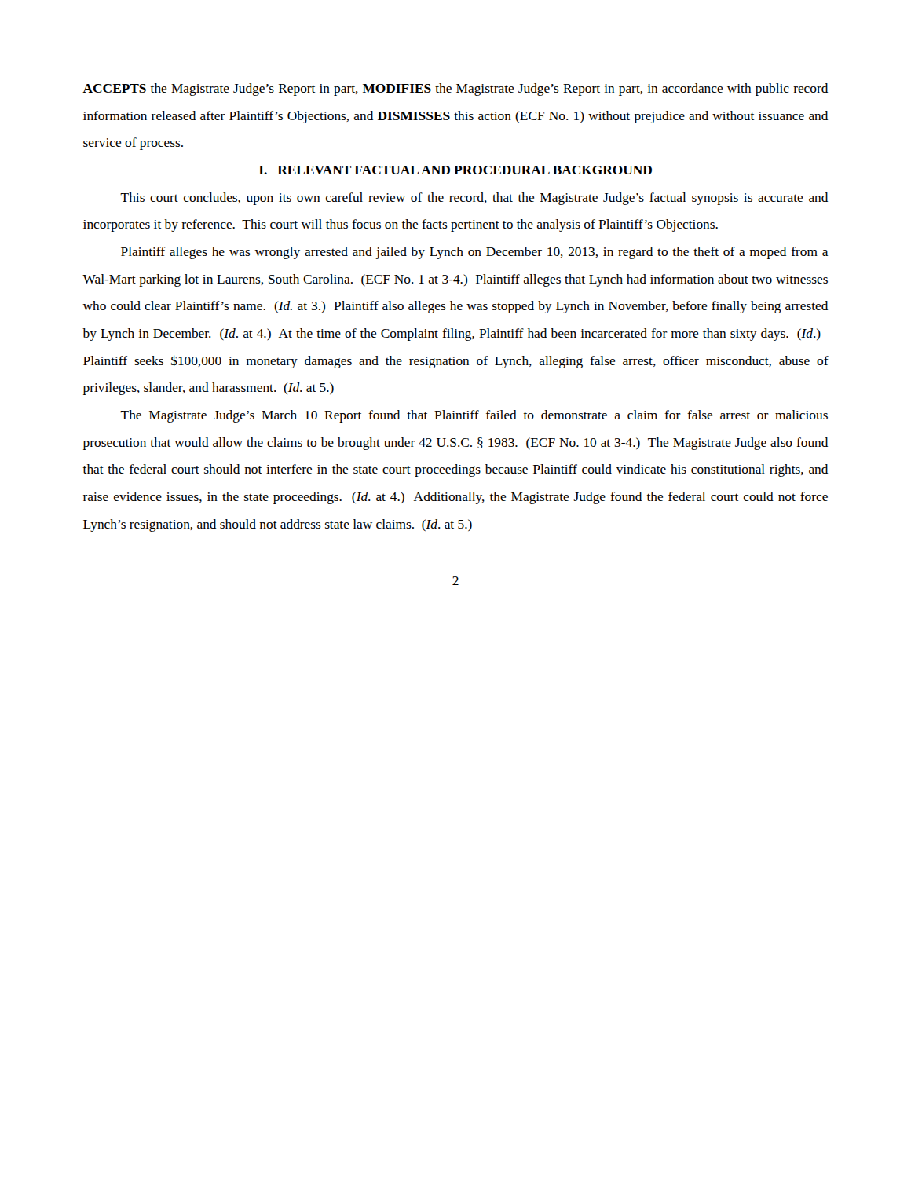ACCEPTS the Magistrate Judge’s Report in part, MODIFIES the Magistrate Judge’s Report in part, in accordance with public record information released after Plaintiff’s Objections, and DISMISSES this action (ECF No. 1) without prejudice and without issuance and service of process.
I. RELEVANT FACTUAL AND PROCEDURAL BACKGROUND
This court concludes, upon its own careful review of the record, that the Magistrate Judge’s factual synopsis is accurate and incorporates it by reference. This court will thus focus on the facts pertinent to the analysis of Plaintiff’s Objections.
Plaintiff alleges he was wrongly arrested and jailed by Lynch on December 10, 2013, in regard to the theft of a moped from a Wal-Mart parking lot in Laurens, South Carolina. (ECF No. 1 at 3-4.) Plaintiff alleges that Lynch had information about two witnesses who could clear Plaintiff’s name. (Id. at 3.) Plaintiff also alleges he was stopped by Lynch in November, before finally being arrested by Lynch in December. (Id. at 4.) At the time of the Complaint filing, Plaintiff had been incarcerated for more than sixty days. (Id.) Plaintiff seeks $100,000 in monetary damages and the resignation of Lynch, alleging false arrest, officer misconduct, abuse of privileges, slander, and harassment. (Id. at 5.)
The Magistrate Judge’s March 10 Report found that Plaintiff failed to demonstrate a claim for false arrest or malicious prosecution that would allow the claims to be brought under 42 U.S.C. § 1983. (ECF No. 10 at 3-4.) The Magistrate Judge also found that the federal court should not interfere in the state court proceedings because Plaintiff could vindicate his constitutional rights, and raise evidence issues, in the state proceedings. (Id. at 4.) Additionally, the Magistrate Judge found the federal court could not force Lynch’s resignation, and should not address state law claims. (Id. at 5.)
2